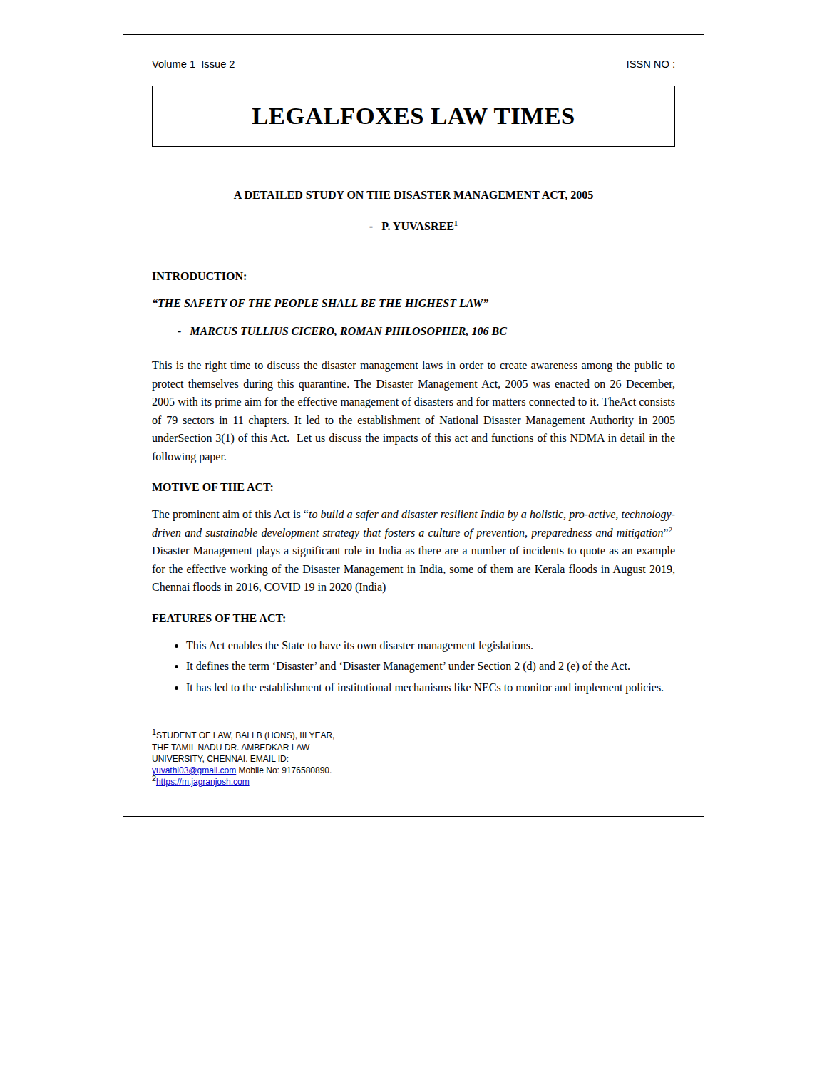Volume 1 Issue 2 ISSN NO :
LEGALFOXES LAW TIMES
A DETAILED STUDY ON THE DISASTER MANAGEMENT ACT, 2005
-P. YUVASREE1
INTRODUCTION:
“THE SAFETY OF THE PEOPLE SHALL BE THE HIGHEST LAW”
-MARCUS TULLIUS CICERO, ROMAN PHILOSOPHER, 106 BC
This is the right time to discuss the disaster management laws in order to create awareness among the public to protect themselves during this quarantine. The Disaster Management Act, 2005 was enacted on 26 December, 2005 with its prime aim for the effective management of disasters and for matters connected to it. TheAct consists of 79 sectors in 11 chapters. It led to the establishment of National Disaster Management Authority in 2005 underSection 3(1) of this Act. Let us discuss the impacts of this act and functions of this NDMA in detail in the following paper.
MOTIVE OF THE ACT:
The prominent aim of this Act is “to build a safer and disaster resilient India by a holistic, pro-active, technology-driven and sustainable development strategy that fosters a culture of prevention, preparedness and mitigation”2 Disaster Management plays a significant role in India as there are a number of incidents to quote as an example for the effective working of the Disaster Management in India, some of them are Kerala floods in August 2019, Chennai floods in 2016, COVID 19 in 2020 (India)
FEATURES OF THE ACT:
This Act enables the State to have its own disaster management legislations.
It defines the term ‘Disaster’ and ‘Disaster Management’ under Section 2 (d) and 2 (e) of the Act.
It has led to the establishment of institutional mechanisms like NECs to monitor and implement policies.
1STUDENT OF LAW, BALLB (HONS), III YEAR, THE TAMIL NADU DR. AMBEDKAR LAW UNIVERSITY, CHENNAI. EMAIL ID: yuvathi03@gmail.com Mobile No: 9176580890.
2https://m.jagranjosh.com